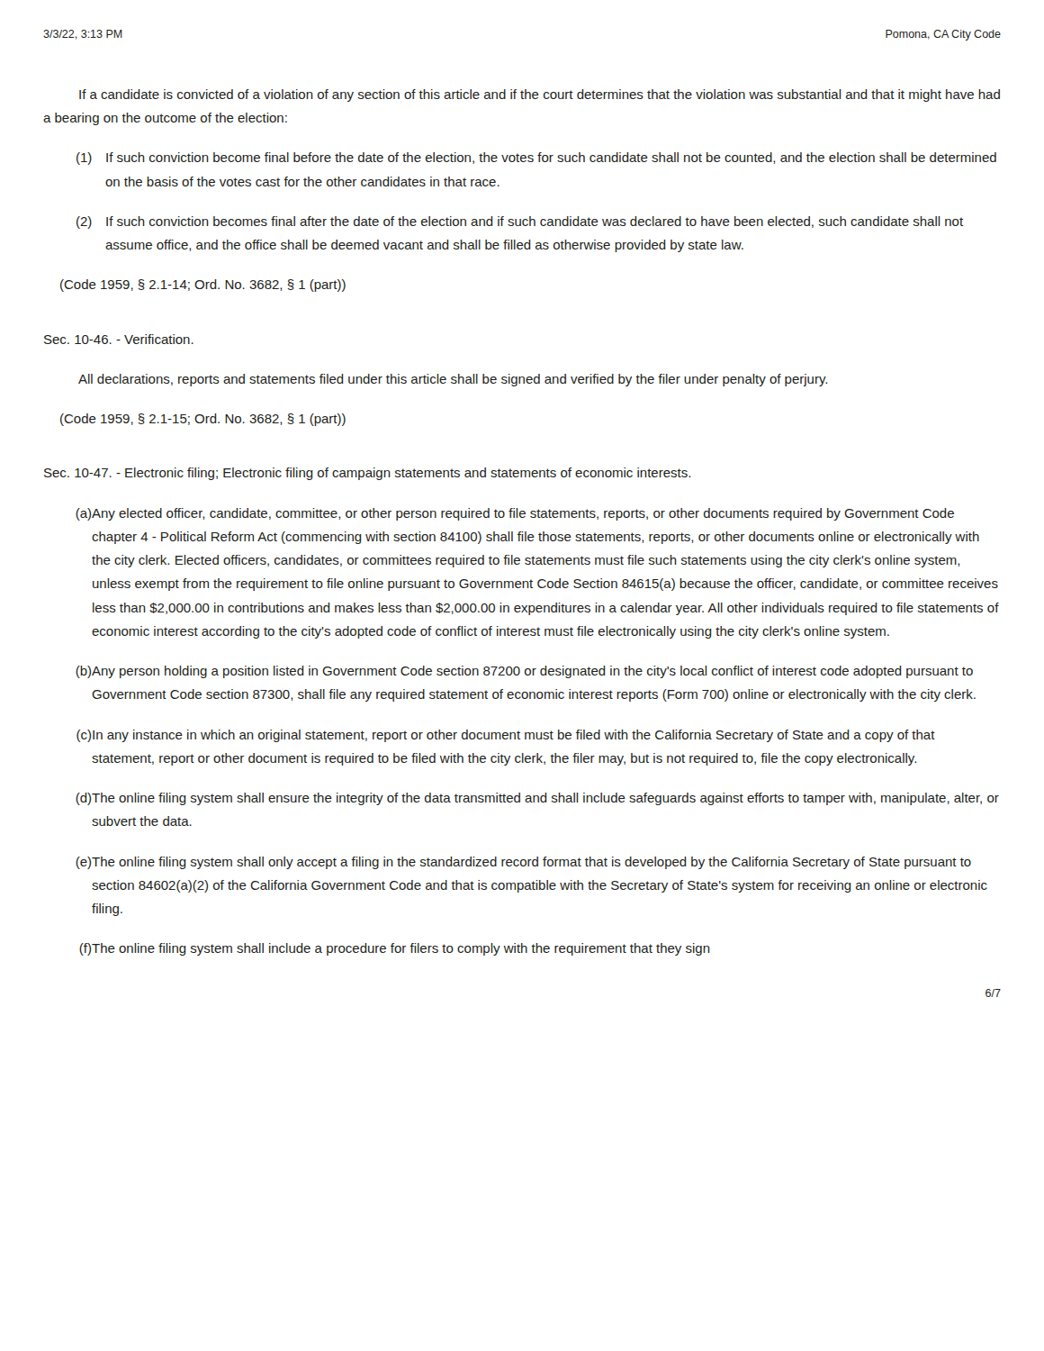3/3/22, 3:13 PM Pomona, CA City Code
If a candidate is convicted of a violation of any section of this article and if the court determines that the violation was substantial and that it might have had a bearing on the outcome of the election:
(1) If such conviction become final before the date of the election, the votes for such candidate shall not be counted, and the election shall be determined on the basis of the votes cast for the other candidates in that race.
(2) If such conviction becomes final after the date of the election and if such candidate was declared to have been elected, such candidate shall not assume office, and the office shall be deemed vacant and shall be filled as otherwise provided by state law.
(Code 1959, § 2.1-14; Ord. No. 3682, § 1 (part))
Sec. 10-46. - Verification.
All declarations, reports and statements filed under this article shall be signed and verified by the filer under penalty of perjury.
(Code 1959, § 2.1-15; Ord. No. 3682, § 1 (part))
Sec. 10-47. - Electronic filing; Electronic filing of campaign statements and statements of economic interests.
(a) Any elected officer, candidate, committee, or other person required to file statements, reports, or other documents required by Government Code chapter 4 - Political Reform Act (commencing with section 84100) shall file those statements, reports, or other documents online or electronically with the city clerk. Elected officers, candidates, or committees required to file statements must file such statements using the city clerk's online system, unless exempt from the requirement to file online pursuant to Government Code Section 84615(a) because the officer, candidate, or committee receives less than $2,000.00 in contributions and makes less than $2,000.00 in expenditures in a calendar year. All other individuals required to file statements of economic interest according to the city's adopted code of conflict of interest must file electronically using the city clerk's online system.
(b) Any person holding a position listed in Government Code section 87200 or designated in the city's local conflict of interest code adopted pursuant to Government Code section 87300, shall file any required statement of economic interest reports (Form 700) online or electronically with the city clerk.
(c) In any instance in which an original statement, report or other document must be filed with the California Secretary of State and a copy of that statement, report or other document is required to be filed with the city clerk, the filer may, but is not required to, file the copy electronically.
(d) The online filing system shall ensure the integrity of the data transmitted and shall include safeguards against efforts to tamper with, manipulate, alter, or subvert the data.
(e) The online filing system shall only accept a filing in the standardized record format that is developed by the California Secretary of State pursuant to section 84602(a)(2) of the California Government Code and that is compatible with the Secretary of State's system for receiving an online or electronic filing.
(f) The online filing system shall include a procedure for filers to comply with the requirement that they sign
6/7